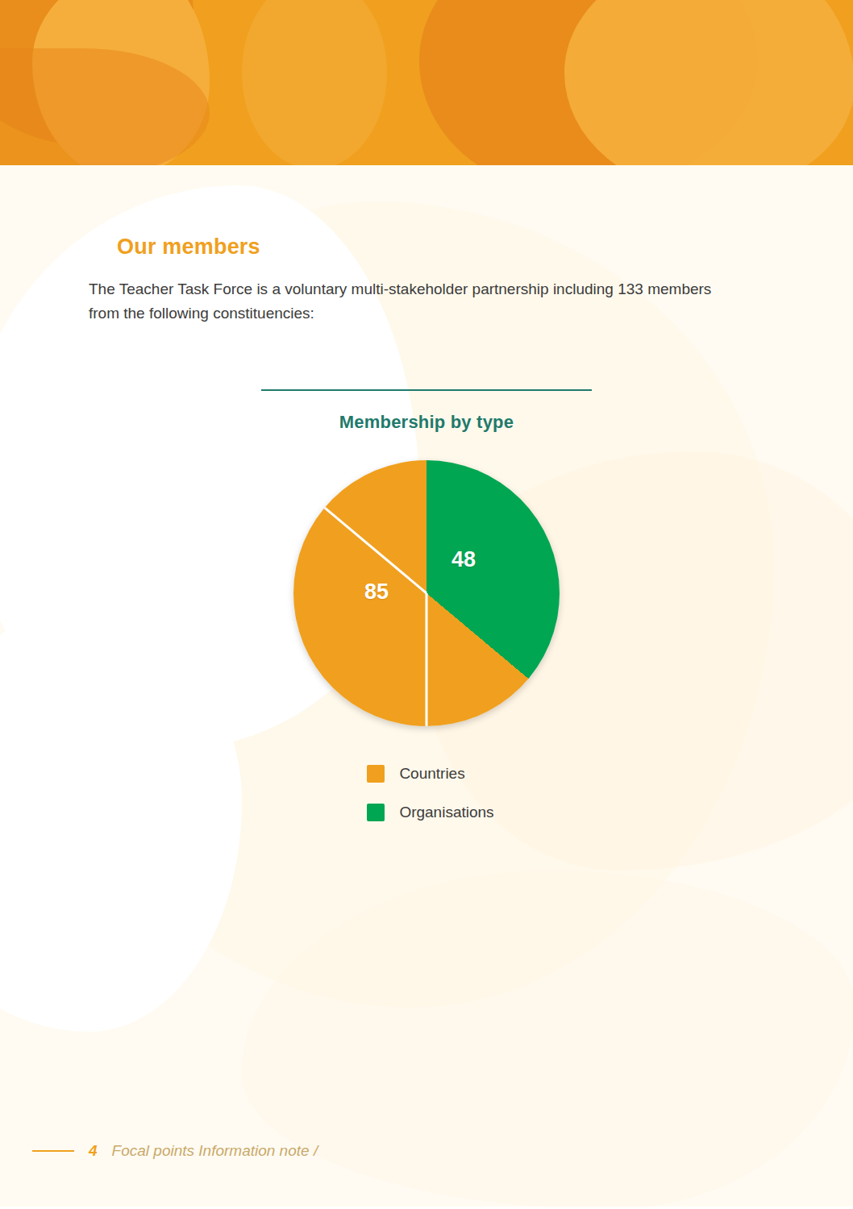Our members
The Teacher Task Force is a voluntary multi-stakeholder partnership including 133 members from the following constituencies:
Membership by type
48 85
Countries
Organisations
4 Focal points Information note /